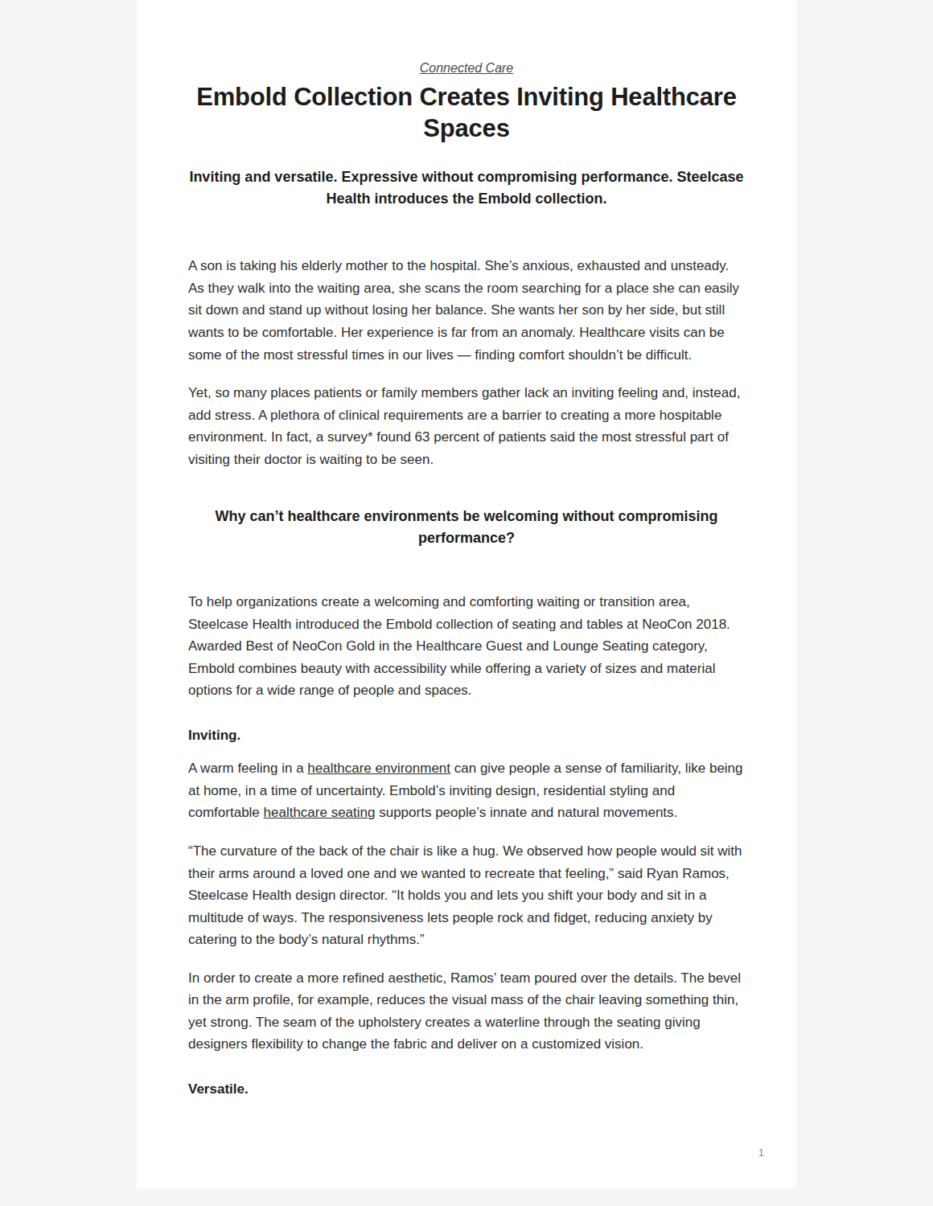Connected Care
Embold Collection Creates Inviting Healthcare Spaces
Inviting and versatile. Expressive without compromising performance. Steelcase Health introduces the Embold collection.
A son is taking his elderly mother to the hospital. She’s anxious, exhausted and unsteady. As they walk into the waiting area, she scans the room searching for a place she can easily sit down and stand up without losing her balance. She wants her son by her side, but still wants to be comfortable. Her experience is far from an anomaly. Healthcare visits can be some of the most stressful times in our lives — finding comfort shouldn’t be difficult.
Yet, so many places patients or family members gather lack an inviting feeling and, instead, add stress. A plethora of clinical requirements are a barrier to creating a more hospitable environment. In fact, a survey* found 63 percent of patients said the most stressful part of visiting their doctor is waiting to be seen.
Why can’t healthcare environments be welcoming without compromising performance?
To help organizations create a welcoming and comforting waiting or transition area, Steelcase Health introduced the Embold collection of seating and tables at NeoCon 2018. Awarded Best of NeoCon Gold in the Healthcare Guest and Lounge Seating category, Embold combines beauty with accessibility while offering a variety of sizes and material options for a wide range of people and spaces.
Inviting.
A warm feeling in a healthcare environment can give people a sense of familiarity, like being at home, in a time of uncertainty. Embold’s inviting design, residential styling and comfortable healthcare seating supports people’s innate and natural movements.
“The curvature of the back of the chair is like a hug. We observed how people would sit with their arms around a loved one and we wanted to recreate that feeling,” said Ryan Ramos, Steelcase Health design director. “It holds you and lets you shift your body and sit in a multitude of ways. The responsiveness lets people rock and fidget, reducing anxiety by catering to the body’s natural rhythms.”
In order to create a more refined aesthetic, Ramos’ team poured over the details. The bevel in the arm profile, for example, reduces the visual mass of the chair leaving something thin, yet strong. The seam of the upholstery creates a waterline through the seating giving designers flexibility to change the fabric and deliver on a customized vision.
Versatile.
1